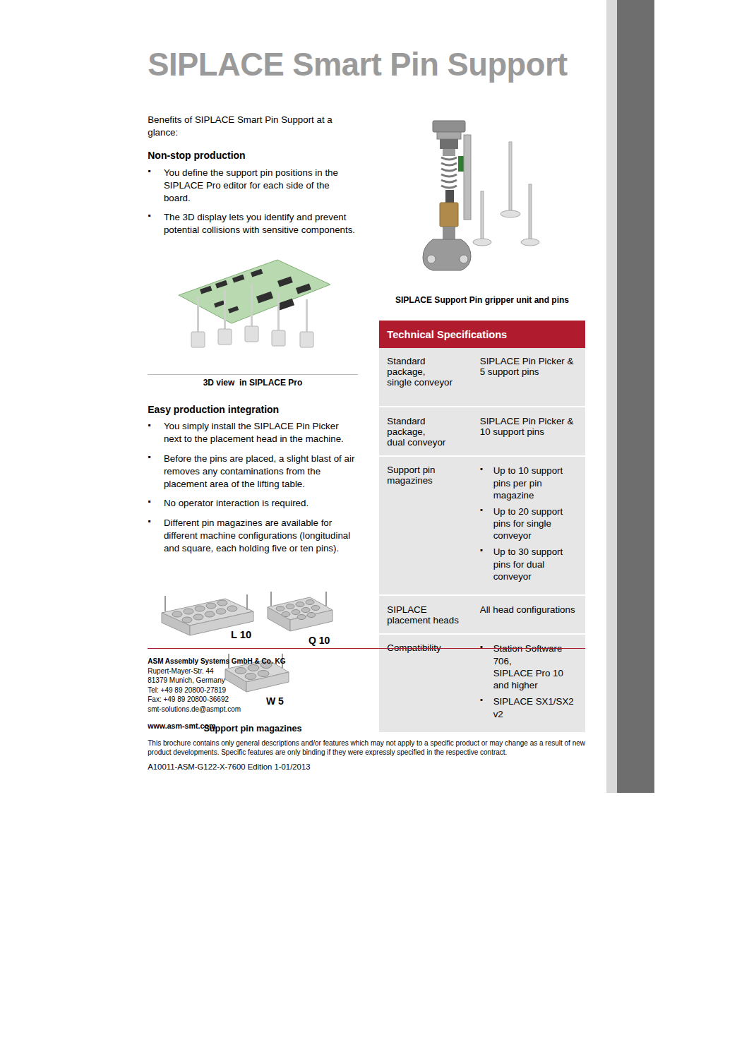SIPLACE Smart Pin Support
Benefits of SIPLACE Smart Pin Support at a glance:
Non-stop production
You define the support pin positions in the SIPLACE Pro editor for each side of the board.
The 3D display lets you identify and prevent potential collisions with sensitive components.
3D view in SIPLACE Pro
Easy production integration
You simply install the SIPLACE Pin Picker next to the placement head in the machine.
Before the pins are placed, a slight blast of air removes any contaminations from the placement area of the lifting table.
No operator interaction is required.
Different pin magazines are available for different machine configurations (longitudinal and square, each holding five or ten pins).
L 10 Q 10 W 5
Support pin magazines
SIPLACE Support Pin gripper unit and pins
| Technical Specifications |
| --- |
| Standard package, single conveyor | SIPLACE Pin Picker & 5 support pins |
| Standard package, dual conveyor | SIPLACE Pin Picker & 10 support pins |
| Support pin magazines | Up to 10 support pins per pin magazine Up to 20 support pins for single conveyor Up to 30 support pins for dual conveyor |
| SIPLACE placement heads | All head configurations |
| Compatibility | Station Software 706, SIPLACE Pro 10 and higher SIPLACE SX1/SX2 v2 |
ASM Assembly Systems GmbH & Co. KG
Rupert-Mayer-Str. 44
81379 Munich, Germany
Tel: +49 89 20800-27819
Fax: +49 89 20800-36692
smt-solutions.de@asmpt.com
www.asm-smt.com
This brochure contains only general descriptions and/or features which may not apply to a specific product or may change as a result of new product developments. Specific features are only binding if they were expressly specified in the respective contract.
A10011-ASM-G122-X-7600 Edition 1-01/2013